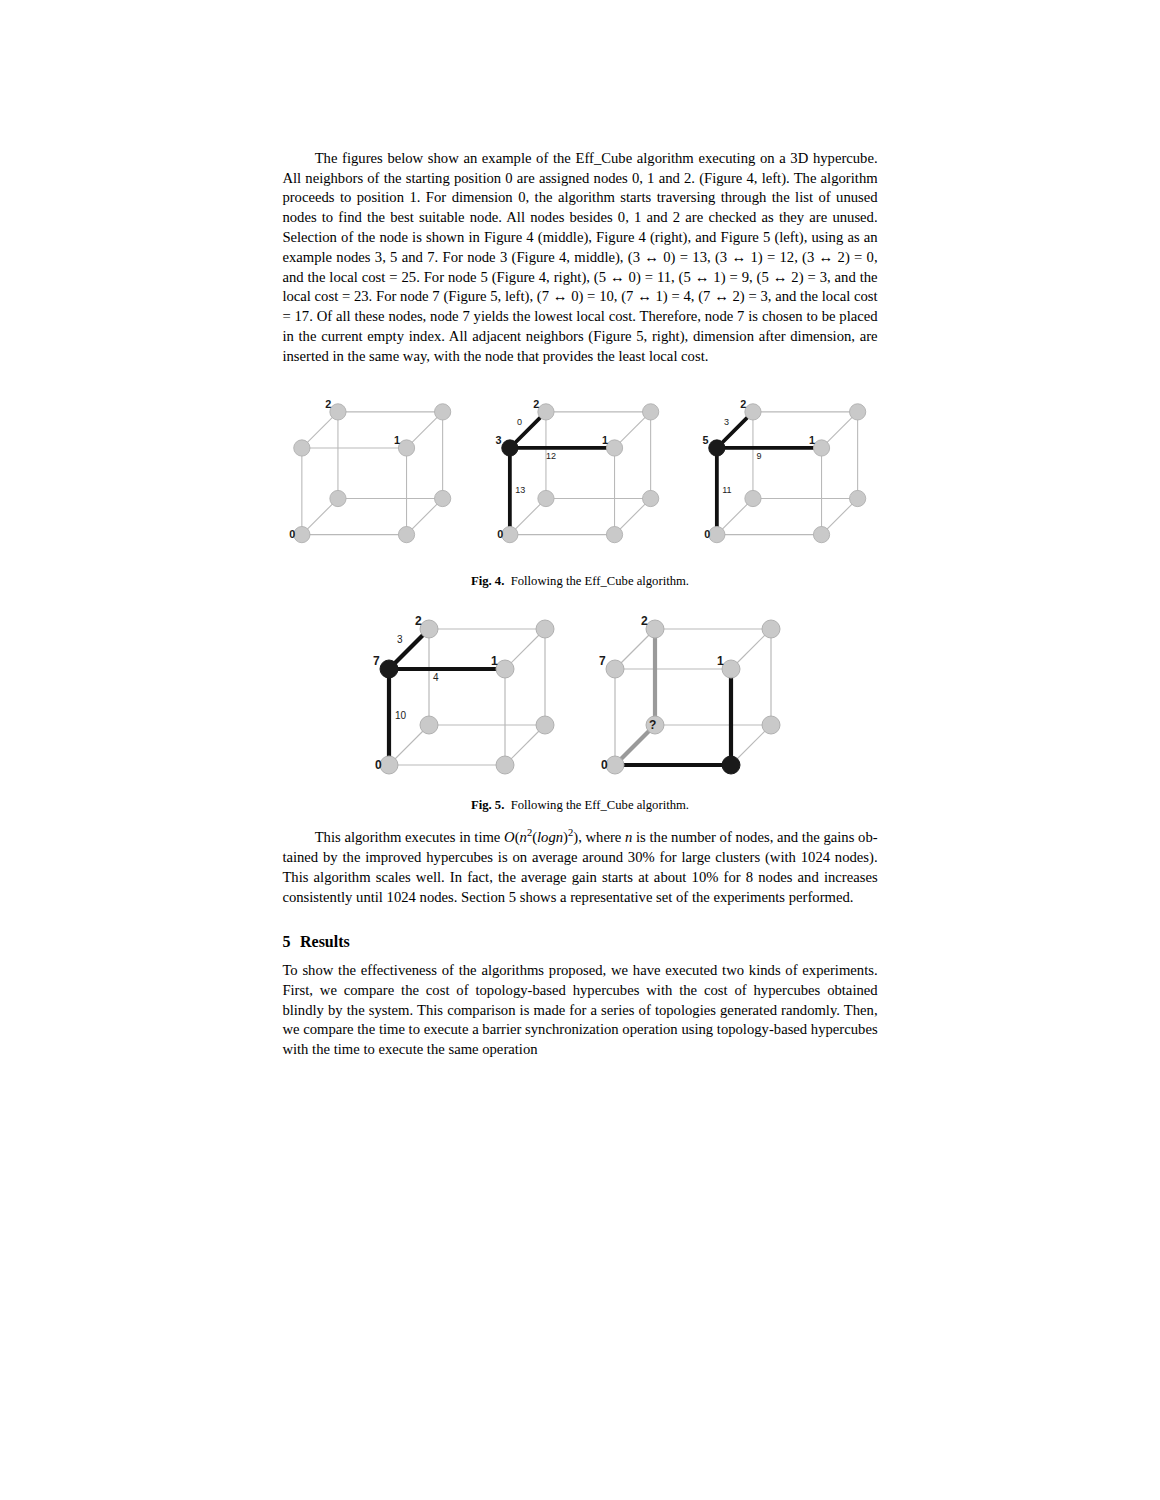The figures below show an example of the Eff_Cube algorithm executing on a 3D hypercube. All neighbors of the starting position 0 are assigned nodes 0, 1 and 2. (Figure 4, left). The algorithm proceeds to position 1. For dimension 0, the algorithm starts traversing through the list of unused nodes to find the best suitable node. All nodes besides 0, 1 and 2 are checked as they are unused. Selection of the node is shown in Figure 4 (middle), Figure 4 (right), and Figure 5 (left), using as an example nodes 3, 5 and 7. For node 3 (Figure 4, middle), (3 ↔ 0) = 13, (3 ↔ 1) = 12, (3 ↔ 2) = 0, and the local cost = 25. For node 5 (Figure 4, right), (5 ↔ 0) = 11, (5 ↔ 1) = 9, (5 ↔ 2) = 3, and the local cost = 23. For node 7 (Figure 5, left), (7 ↔ 0) = 10, (7 ↔ 1) = 4, (7 ↔ 2) = 3, and the local cost = 17. Of all these nodes, node 7 yields the lowest local cost. Therefore, node 7 is chosen to be placed in the current empty index. All adjacent neighbors (Figure 5, right), dimension after dimension, are inserted in the same way, with the node that provides the least local cost.
2 1 0 2 1 0 3 0 12 13 2 1 0 5 3 9 11
Fig. 4. Following the Eff_Cube algorithm.
2 1 0 7 3 4 10 2 1 0 7 ? ?
Fig. 5. Following the Eff_Cube algorithm.
This algorithm executes in time O(n2(logn)2), where n is the number of nodes, and the gains obtained by the improved hypercubes is on average around 30% for large clusters (with 1024 nodes). This algorithm scales well. In fact, the average gain starts at about 10% for 8 nodes and increases consistently until 1024 nodes. Section 5 shows a representative set of the experiments performed.
5 Results
To show the effectiveness of the algorithms proposed, we have executed two kinds of experiments. First, we compare the cost of topology-based hypercubes with the cost of hypercubes obtained blindly by the system. This comparison is made for a series of topologies generated randomly. Then, we compare the time to execute a barrier synchronization operation using topology-based hypercubes with the time to execute the same operation